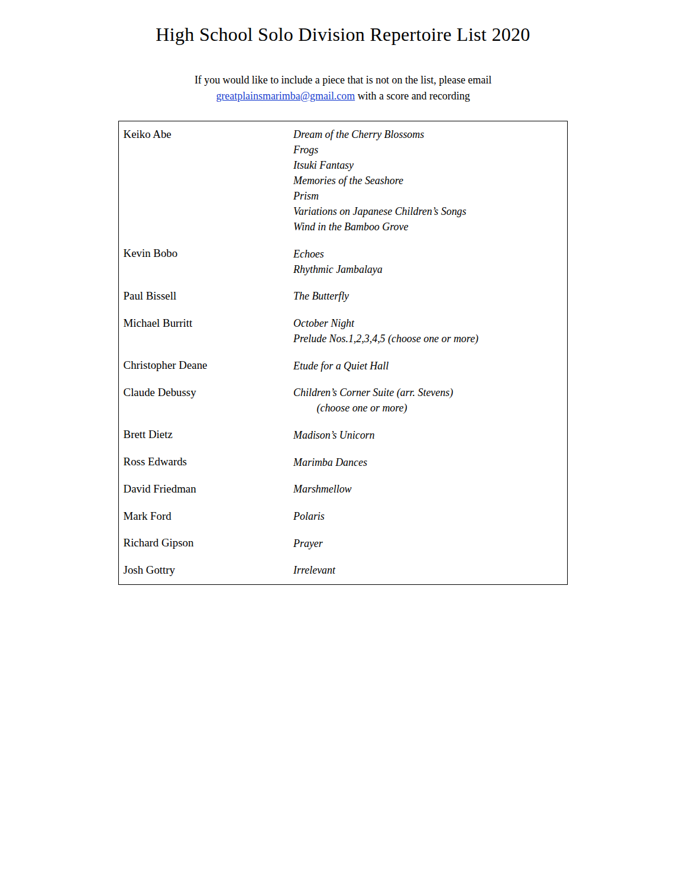High School Solo Division Repertoire List 2020
If you would like to include a piece that is not on the list, please email
greatplainsmarimba@gmail.com with a score and recording
| Keiko Abe | Dream of the Cherry Blossoms Frogs Itsuki Fantasy Memories of the Seashore Prism Variations on Japanese Children’s Songs Wind in the Bamboo Grove |
| Kevin Bobo | Echoes Rhythmic Jambalaya |
| Paul Bissell | The Butterfly |
| Michael Burritt | October Night Prelude Nos.1,2,3,4,5 (choose one or more) |
| Christopher Deane | Etude for a Quiet Hall |
| Claude Debussy | Children’s Corner Suite (arr. Stevens) (choose one or more) |
| Brett Dietz | Madison’s Unicorn |
| Ross Edwards | Marimba Dances |
| David Friedman | Marshmellow |
| Mark Ford | Polaris |
| Richard Gipson | Prayer |
| Josh Gottry | Irrelevant |